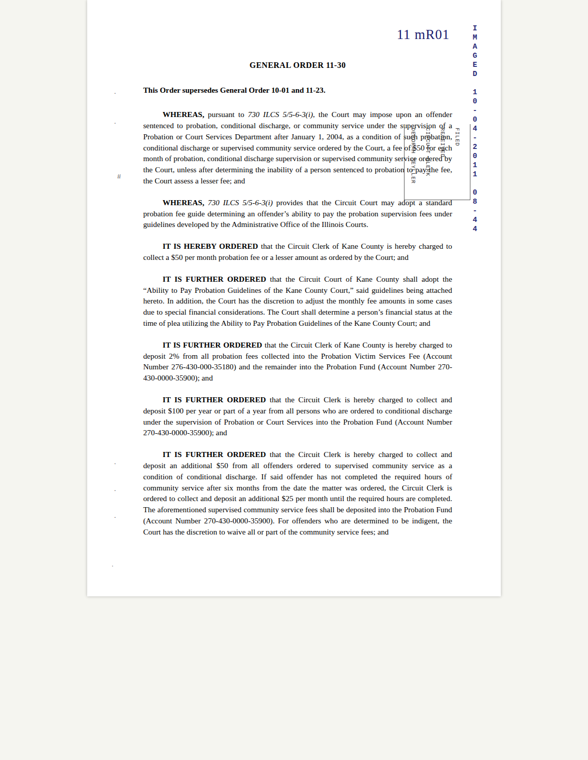11 mR01
IMAGED 10-04-2011 08-44
DEBORAH SEYLLER CIRCUIT CLERK RECEIVED FILED
· ·
ii
· · ·
·
GENERAL ORDER 11-30
This Order supersedes General Order 10-01 and 11-23.
WHEREAS, pursuant to 730 ILCS 5/5-6-3(i), the Court may impose upon an offender sentenced to probation, conditional discharge, or community service under the supervision of a Probation or Court Services Department after January 1, 2004, as a condition of such probation, conditional discharge or supervised community service ordered by the Court, a fee of $50 for each month of probation, conditional discharge supervision or supervised community service ordered by the Court, unless after determining the inability of a person sentenced to probation to pay the fee, the Court assess a lesser fee; and
WHEREAS, 730 ILCS 5/5-6-3(i) provides that the Circuit Court may adopt a standard probation fee guide determining an offender’s ability to pay the probation supervision fees under guidelines developed by the Administrative Office of the Illinois Courts.
IT IS HEREBY ORDERED that the Circuit Clerk of Kane County is hereby charged to collect a $50 per month probation fee or a lesser amount as ordered by the Court; and
IT IS FURTHER ORDERED that the Circuit Court of Kane County shall adopt the “Ability to Pay Probation Guidelines of the Kane County Court,” said guidelines being attached hereto. In addition, the Court has the discretion to adjust the monthly fee amounts in some cases due to special financial considerations. The Court shall determine a person’s financial status at the time of plea utilizing the Ability to Pay Probation Guidelines of the Kane County Court; and
IT IS FURTHER ORDERED that the Circuit Clerk of Kane County is hereby charged to deposit 2% from all probation fees collected into the Probation Victim Services Fee (Account Number 276-430-000-35180) and the remainder into the Probation Fund (Account Number 270-430-0000-35900); and
IT IS FURTHER ORDERED that the Circuit Clerk is hereby charged to collect and deposit $100 per year or part of a year from all persons who are ordered to conditional discharge under the supervision of Probation or Court Services into the Probation Fund (Account Number 270-430-0000-35900); and
IT IS FURTHER ORDERED that the Circuit Clerk is hereby charged to collect and deposit an additional $50 from all offenders ordered to supervised community service as a condition of conditional discharge. If said offender has not completed the required hours of community service after six months from the date the matter was ordered, the Circuit Clerk is ordered to collect and deposit an additional $25 per month until the required hours are completed. The aforementioned supervised community service fees shall be deposited into the Probation Fund (Account Number 270-430-0000-35900). For offenders who are determined to be indigent, the Court has the discretion to waive all or part of the community service fees; and